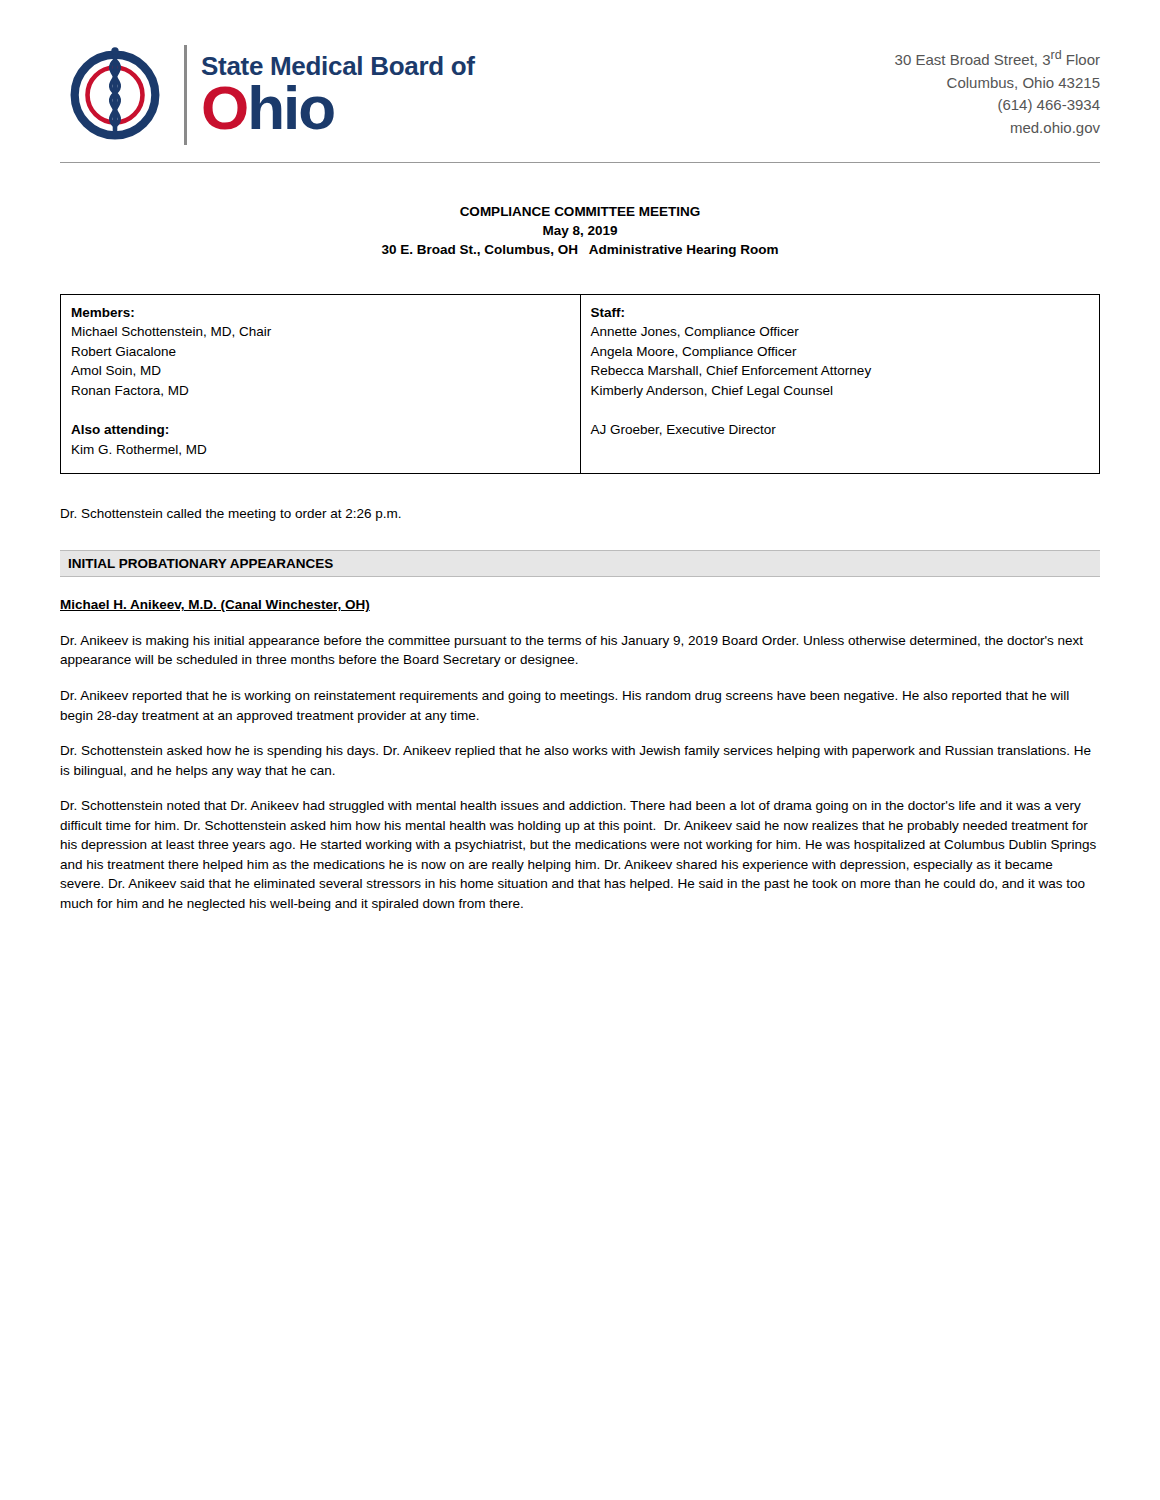State Medical Board of
Ohio
30 East Broad Street, 3rd Floor
Columbus, Ohio 43215
(614) 466-3934
med.ohio.gov
COMPLIANCE COMMITTEE MEETING May 8, 2019 30 E. Broad St., Columbus, OH Administrative Hearing Room
| Members: Michael Schottenstein, MD, Chair Robert Giacalone Amol Soin, MD Ronan Factora, MD Also attending: Kim G. Rothermel, MD | Staff: Annette Jones, Compliance Officer Angela Moore, Compliance Officer Rebecca Marshall, Chief Enforcement Attorney Kimberly Anderson, Chief Legal Counsel AJ Groeber, Executive Director |
Dr. Schottenstein called the meeting to order at 2:26 p.m.
INITIAL PROBATIONARY APPEARANCES
Michael H. Anikeev, M.D. (Canal Winchester, OH)
Dr. Anikeev is making his initial appearance before the committee pursuant to the terms of his January 9, 2019 Board Order. Unless otherwise determined, the doctor's next appearance will be scheduled in three months before the Board Secretary or designee.
Dr. Anikeev reported that he is working on reinstatement requirements and going to meetings. His random drug screens have been negative. He also reported that he will begin 28-day treatment at an approved treatment provider at any time.
Dr. Schottenstein asked how he is spending his days. Dr. Anikeev replied that he also works with Jewish family services helping with paperwork and Russian translations. He is bilingual, and he helps any way that he can.
Dr. Schottenstein noted that Dr. Anikeev had struggled with mental health issues and addiction. There had been a lot of drama going on in the doctor's life and it was a very difficult time for him. Dr. Schottenstein asked him how his mental health was holding up at this point. Dr. Anikeev said he now realizes that he probably needed treatment for his depression at least three years ago. He started working with a psychiatrist, but the medications were not working for him. He was hospitalized at Columbus Dublin Springs and his treatment there helped him as the medications he is now on are really helping him. Dr. Anikeev shared his experience with depression, especially as it became severe. Dr. Anikeev said that he eliminated several stressors in his home situation and that has helped. He said in the past he took on more than he could do, and it was too much for him and he neglected his well-being and it spiraled down from there.